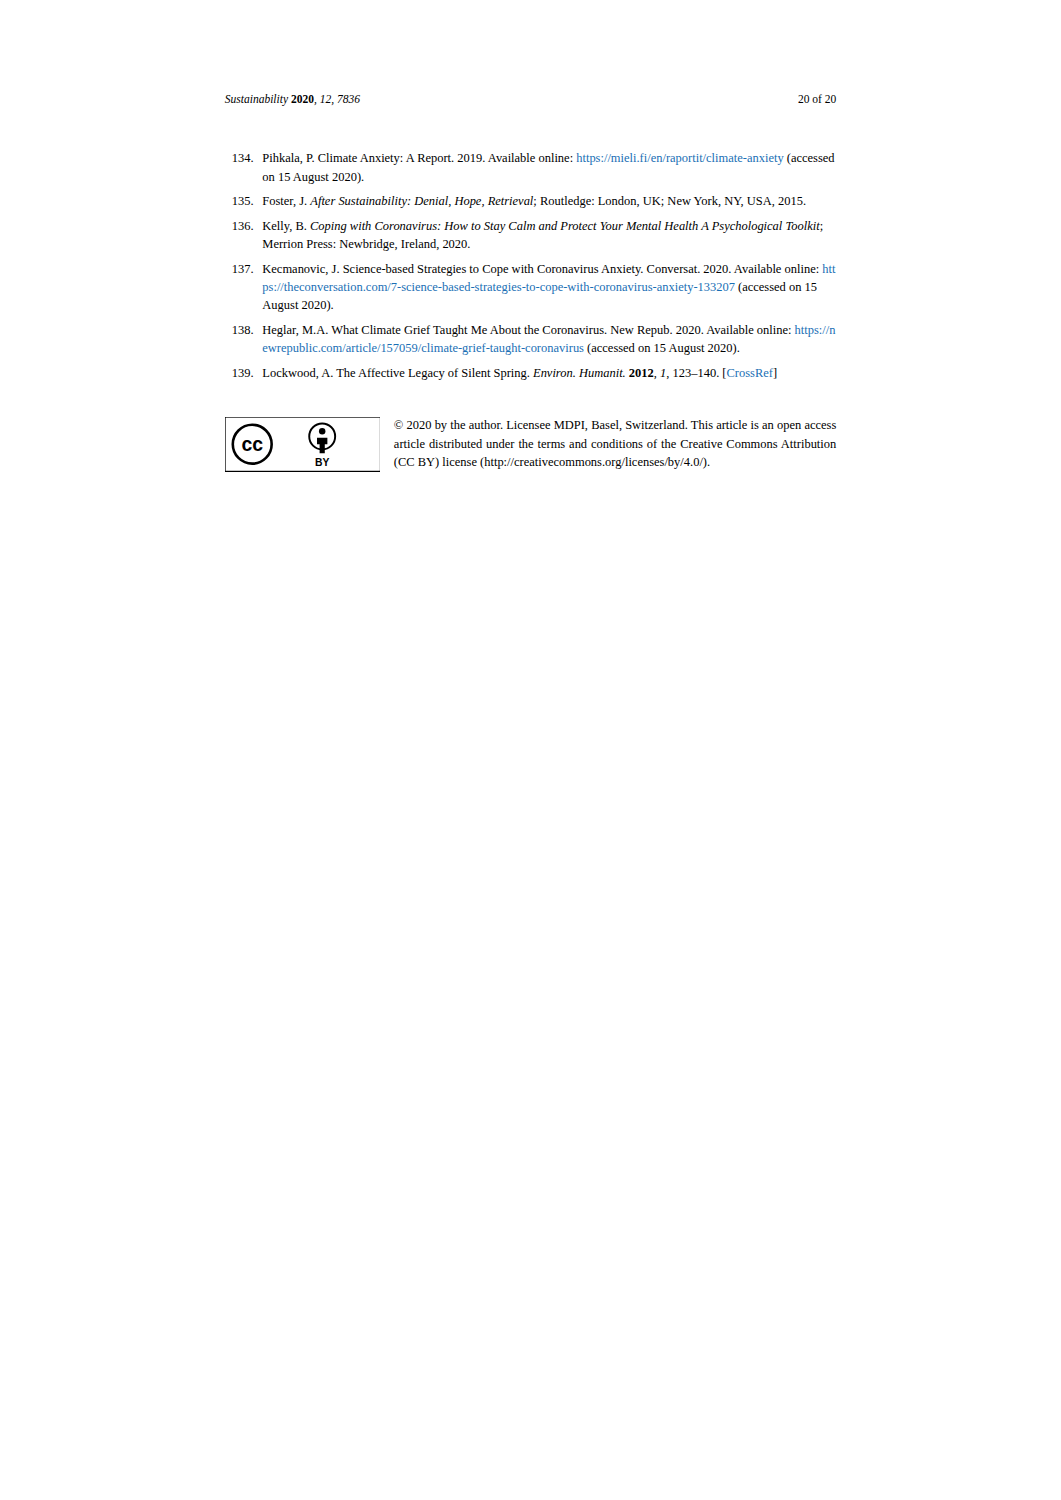Sustainability 2020, 12, 7836
20 of 20
134. Pihkala, P. Climate Anxiety: A Report. 2019. Available online: https://mieli.fi/en/raportit/climate-anxiety (accessed on 15 August 2020).
135. Foster, J. After Sustainability: Denial, Hope, Retrieval; Routledge: London, UK; New York, NY, USA, 2015.
136. Kelly, B. Coping with Coronavirus: How to Stay Calm and Protect Your Mental Health A Psychological Toolkit; Merrion Press: Newbridge, Ireland, 2020.
137. Kecmanovic, J. Science-based Strategies to Cope with Coronavirus Anxiety. Conversat. 2020. Available online: https://theconversation.com/7-science-based-strategies-to-cope-with-coronavirus-anxiety-133207 (accessed on 15 August 2020).
138. Heglar, M.A. What Climate Grief Taught Me About the Coronavirus. New Repub. 2020. Available online: https://newrepublic.com/article/157059/climate-grief-taught-coronavirus (accessed on 15 August 2020).
139. Lockwood, A. The Affective Legacy of Silent Spring. Environ. Humanit. 2012, 1, 123–140. [CrossRef]
cc BY
© 2020 by the author. Licensee MDPI, Basel, Switzerland. This article is an open access article distributed under the terms and conditions of the Creative Commons Attribution (CC BY) license (http://creativecommons.org/licenses/by/4.0/).